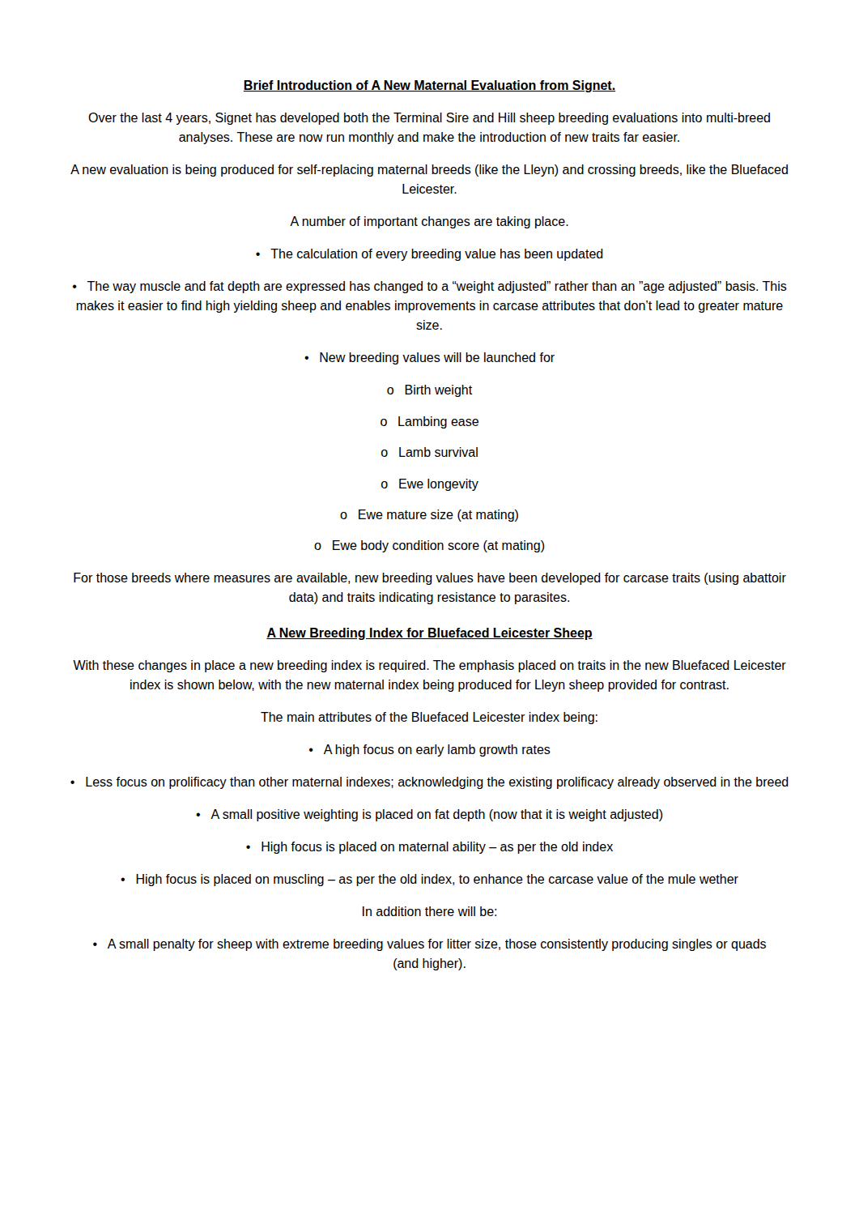Brief Introduction of A New Maternal Evaluation from Signet.
Over the last 4 years, Signet has developed both the Terminal Sire and Hill sheep breeding evaluations into multi-breed analyses. These are now run monthly and make the introduction of new traits far easier.
A new evaluation is being produced for self-replacing maternal breeds (like the Lleyn) and crossing breeds, like the Bluefaced Leicester.
A number of important changes are taking place.
The calculation of every breeding value has been updated
The way muscle and fat depth are expressed has changed to a “weight adjusted” rather than an ”age adjusted” basis. This makes it easier to find high yielding sheep and enables improvements in carcase attributes that don’t lead to greater mature size.
New breeding values will be launched for
Birth weight
Lambing ease
Lamb survival
Ewe longevity
Ewe mature size (at mating)
Ewe body condition score (at mating)
For those breeds where measures are available, new breeding values have been developed for carcase traits (using abattoir data) and traits indicating resistance to parasites.
A New Breeding Index for Bluefaced Leicester Sheep
With these changes in place a new breeding index is required. The emphasis placed on traits in the new Bluefaced Leicester index is shown below, with the new maternal index being produced for Lleyn sheep provided for contrast.
The main attributes of the Bluefaced Leicester index being:
A high focus on early lamb growth rates
Less focus on prolificacy than other maternal indexes; acknowledging the existing prolificacy already observed in the breed
A small positive weighting is placed on fat depth (now that it is weight adjusted)
High focus is placed on maternal ability – as per the old index
High focus is placed on muscling – as per the old index, to enhance the carcase value of the mule wether
In addition there will be:
A small penalty for sheep with extreme breeding values for litter size, those consistently producing singles or quads (and higher).